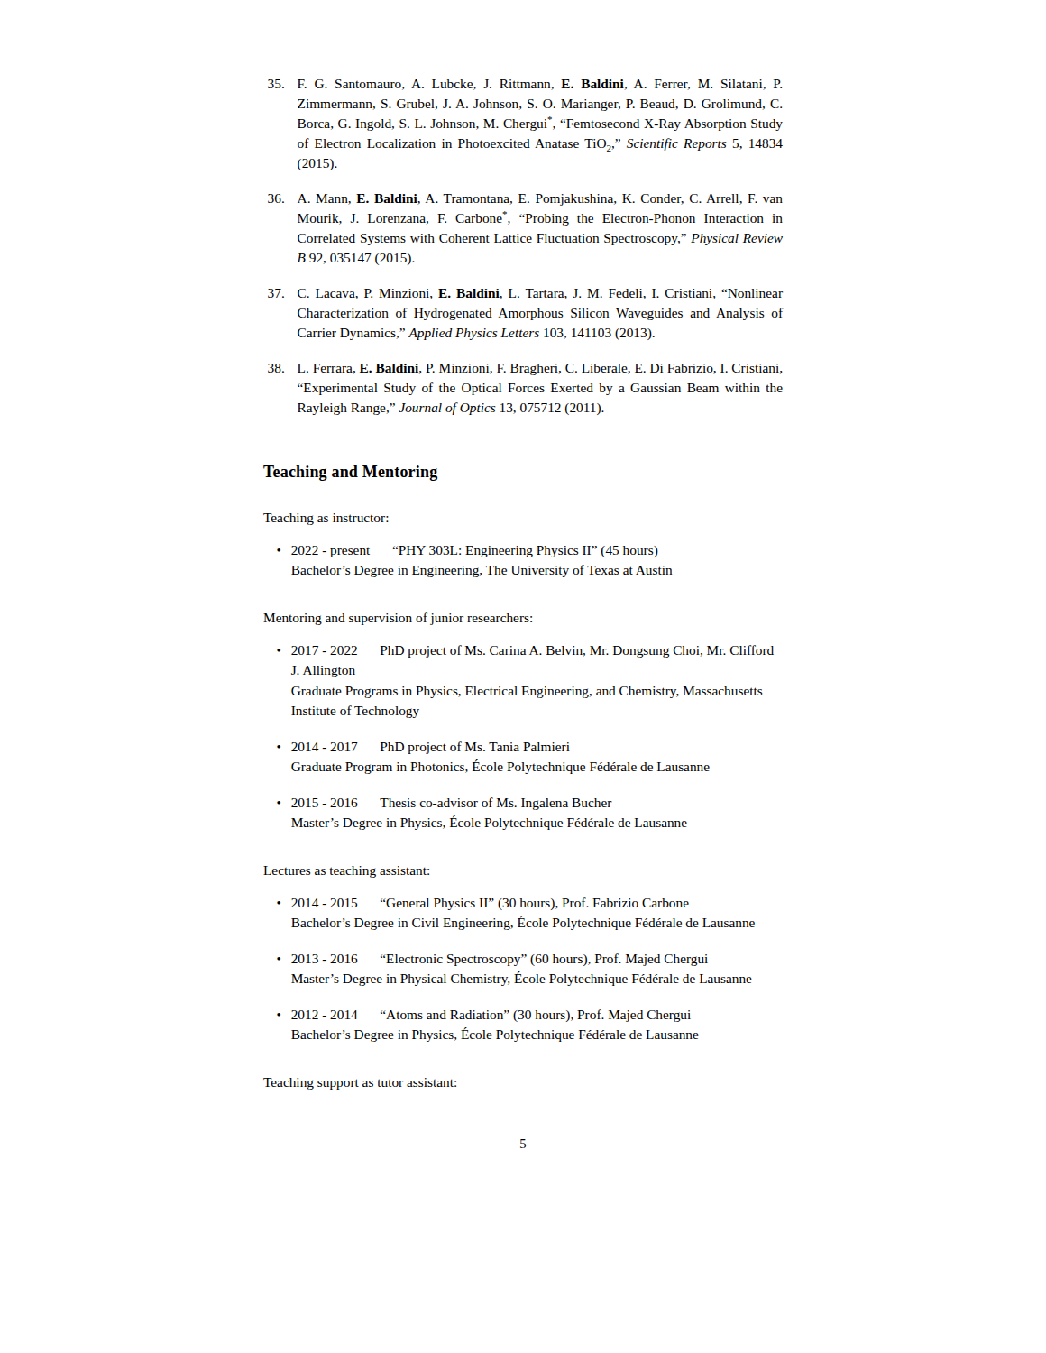35. F. G. Santomauro, A. Lubcke, J. Rittmann, E. Baldini, A. Ferrer, M. Silatani, P. Zimmermann, S. Grubel, J. A. Johnson, S. O. Marianger, P. Beaud, D. Grolimund, C. Borca, G. Ingold, S. L. Johnson, M. Chergui*, “Femtosecond X-Ray Absorption Study of Electron Localization in Photoexcited Anatase TiO2,” Scientific Reports 5, 14834 (2015).
36. A. Mann, E. Baldini, A. Tramontana, E. Pomjakushina, K. Conder, C. Arrell, F. van Mourik, J. Lorenzana, F. Carbone*, “Probing the Electron-Phonon Interaction in Correlated Systems with Coherent Lattice Fluctuation Spectroscopy,” Physical Review B 92, 035147 (2015).
37. C. Lacava, P. Minzioni, E. Baldini, L. Tartara, J. M. Fedeli, I. Cristiani, “Nonlinear Characterization of Hydrogenated Amorphous Silicon Waveguides and Analysis of Carrier Dynamics,” Applied Physics Letters 103, 141103 (2013).
38. L. Ferrara, E. Baldini, P. Minzioni, F. Bragheri, C. Liberale, E. Di Fabrizio, I. Cristiani, “Experimental Study of the Optical Forces Exerted by a Gaussian Beam within the Rayleigh Range,” Journal of Optics 13, 075712 (2011).
Teaching and Mentoring
Teaching as instructor:
2022 - present “PHY 303L: Engineering Physics II” (45 hours) Bachelor’s Degree in Engineering, The University of Texas at Austin
Mentoring and supervision of junior researchers:
2017 - 2022 PhD project of Ms. Carina A. Belvin, Mr. Dongsung Choi, Mr. Clifford J. Allington Graduate Programs in Physics, Electrical Engineering, and Chemistry, Massachusetts Institute of Technology
2014 - 2017 PhD project of Ms. Tania Palmieri Graduate Program in Photonics, École Polytechnique Fédérale de Lausanne
2015 - 2016 Thesis co-advisor of Ms. Ingalena Bucher Master’s Degree in Physics, École Polytechnique Fédérale de Lausanne
Lectures as teaching assistant:
2014 - 2015 “General Physics II” (30 hours), Prof. Fabrizio Carbone Bachelor’s Degree in Civil Engineering, École Polytechnique Fédérale de Lausanne
2013 - 2016 “Electronic Spectroscopy” (60 hours), Prof. Majed Chergui Master’s Degree in Physical Chemistry, École Polytechnique Fédérale de Lausanne
2012 - 2014 “Atoms and Radiation” (30 hours), Prof. Majed Chergui Bachelor’s Degree in Physics, École Polytechnique Fédérale de Lausanne
Teaching support as tutor assistant:
5